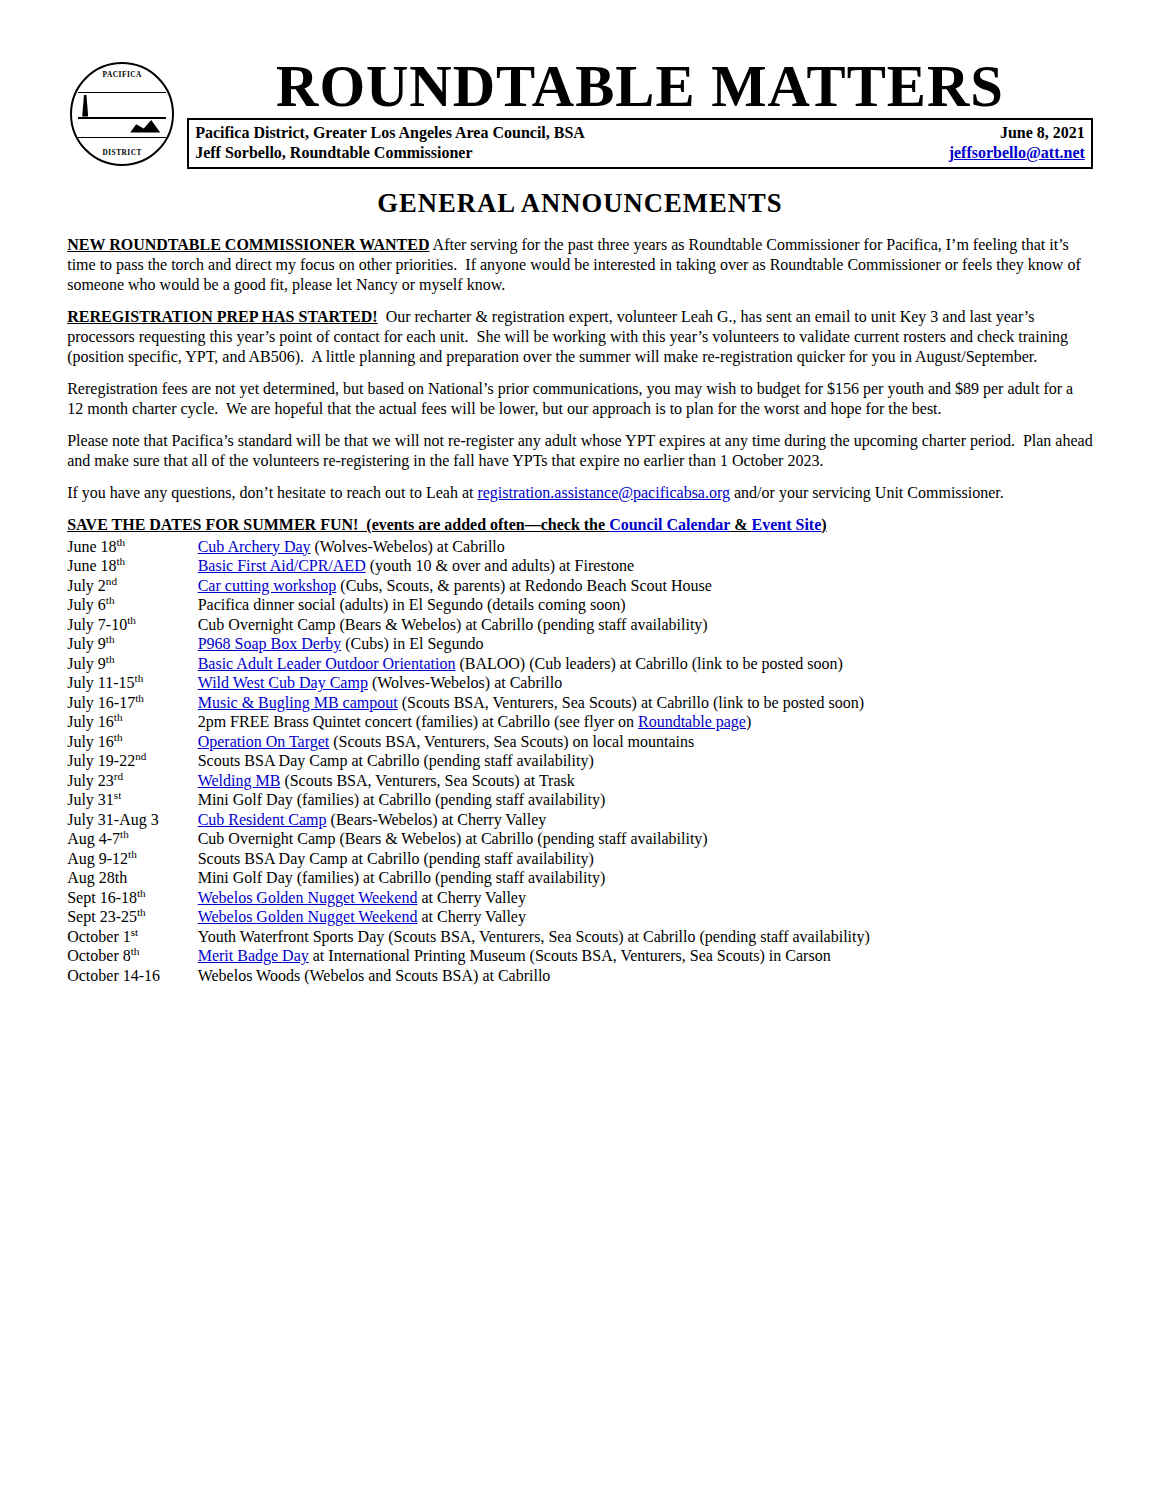PACIFICA
DISTRICT
ROUNDTABLE MATTERS
Pacifica District, Greater Los Angeles Area Council, BSA June 8, 2021
Jeff Sorbello, Roundtable Commissioner jeffsorbello@att.net
GENERAL ANNOUNCEMENTS
NEW ROUNDTABLE COMMISSIONER WANTED After serving for the past three years as Roundtable Commissioner for Pacifica, I’m feeling that it’s time to pass the torch and direct my focus on other priorities. If anyone would be interested in taking over as Roundtable Commissioner or feels they know of someone who would be a good fit, please let Nancy or myself know.
REREGISTRATION PREP HAS STARTED! Our recharter & registration expert, volunteer Leah G., has sent an email to unit Key 3 and last year’s processors requesting this year’s point of contact for each unit. She will be working with this year’s volunteers to validate current rosters and check training (position specific, YPT, and AB506). A little planning and preparation over the summer will make re-registration quicker for you in August/September.
Reregistration fees are not yet determined, but based on National’s prior communications, you may wish to budget for $156 per youth and $89 per adult for a 12 month charter cycle. We are hopeful that the actual fees will be lower, but our approach is to plan for the worst and hope for the best.
Please note that Pacifica’s standard will be that we will not re-register any adult whose YPT expires at any time during the upcoming charter period. Plan ahead and make sure that all of the volunteers re-registering in the fall have YPTs that expire no earlier than 1 October 2023.
If you have any questions, don’t hesitate to reach out to Leah at registration.assistance@pacificabsa.org and/or your servicing Unit Commissioner.
SAVE THE DATES FOR SUMMER FUN! (events are added often—check the Council Calendar & Event Site)
| June 18 th | Cub Archery Day (Wolves-Webelos) at Cabrillo |
| June 18 th | Basic First Aid/CPR/AED (youth 10 & over and adults) at Firestone |
| July 2 nd | Car cutting workshop (Cubs, Scouts, & parents) at Redondo Beach Scout House |
| July 6 th | Pacifica dinner social (adults) in El Segundo (details coming soon) |
| July 7-10 th | Cub Overnight Camp (Bears & Webelos) at Cabrillo (pending staff availability) |
| July 9 th | P968 Soap Box Derby (Cubs) in El Segundo |
| July 9 th | Basic Adult Leader Outdoor Orientation (BALOO) (Cub leaders) at Cabrillo (link to be posted soon) |
| July 11-15 th | Wild West Cub Day Camp (Wolves-Webelos) at Cabrillo |
| July 16-17 th | Music & Bugling MB campout (Scouts BSA, Venturers, Sea Scouts) at Cabrillo (link to be posted soon) |
| July 16 th | 2pm FREE Brass Quintet concert (families) at Cabrillo (see flyer on Roundtable page ) |
| July 16 th | Operation On Target (Scouts BSA, Venturers, Sea Scouts) on local mountains |
| July 19-22 nd | Scouts BSA Day Camp at Cabrillo (pending staff availability) |
| July 23 rd | Welding MB (Scouts BSA, Venturers, Sea Scouts) at Trask |
| July 31 st | Mini Golf Day (families) at Cabrillo (pending staff availability) |
| July 31-Aug 3 | Cub Resident Camp (Bears-Webelos) at Cherry Valley |
| Aug 4-7 th | Cub Overnight Camp (Bears & Webelos) at Cabrillo (pending staff availability) |
| Aug 9-12 th | Scouts BSA Day Camp at Cabrillo (pending staff availability) |
| Aug 28th | Mini Golf Day (families) at Cabrillo (pending staff availability) |
| Sept 16-18 th | Webelos Golden Nugget Weekend at Cherry Valley |
| Sept 23-25 th | Webelos Golden Nugget Weekend at Cherry Valley |
| October 1 st | Youth Waterfront Sports Day (Scouts BSA, Venturers, Sea Scouts) at Cabrillo (pending staff availability) |
| October 8 th | Merit Badge Day at International Printing Museum (Scouts BSA, Venturers, Sea Scouts) in Carson |
| October 14-16 | Webelos Woods (Webelos and Scouts BSA) at Cabrillo |